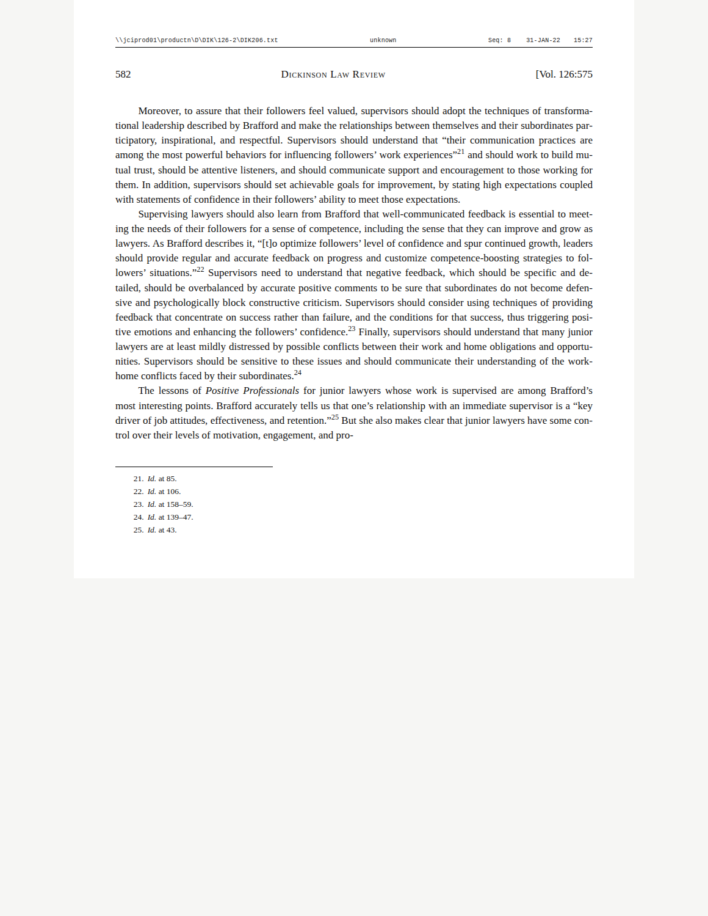\\jciprod01\productn\D\DIK\126-2\DIK206.txt unknown Seq: 8 31-JAN-22 15:27
582 Dickinson Law Review [Vol. 126:575
Moreover, to assure that their followers feel valued, supervisors should adopt the techniques of transformational leadership described by Brafford and make the relationships between themselves and their subordinates participatory, inspirational, and respectful. Supervisors should understand that “their communication practices are among the most powerful behaviors for influencing followers’ work experiences”21 and should work to build mutual trust, should be attentive listeners, and should communicate support and encouragement to those working for them. In addition, supervisors should set achievable goals for improvement, by stating high expectations coupled with statements of confidence in their followers’ ability to meet those expectations.
Supervising lawyers should also learn from Brafford that well-communicated feedback is essential to meeting the needs of their followers for a sense of competence, including the sense that they can improve and grow as lawyers. As Brafford describes it, “[t]o optimize followers’ level of confidence and spur continued growth, leaders should provide regular and accurate feedback on progress and customize competence-boosting strategies to followers’ situations.”22 Supervisors need to understand that negative feedback, which should be specific and detailed, should be overbalanced by accurate positive comments to be sure that subordinates do not become defensive and psychologically block constructive criticism. Supervisors should consider using techniques of providing feedback that concentrate on success rather than failure, and the conditions for that success, thus triggering positive emotions and enhancing the followers’ confidence.23 Finally, supervisors should understand that many junior lawyers are at least mildly distressed by possible conflicts between their work and home obligations and opportunities. Supervisors should be sensitive to these issues and should communicate their understanding of the work-home conflicts faced by their subordinates.24
The lessons of Positive Professionals for junior lawyers whose work is supervised are among Brafford’s most interesting points. Brafford accurately tells us that one’s relationship with an immediate supervisor is a “key driver of job attitudes, effectiveness, and retention.”25 But she also makes clear that junior lawyers have some control over their levels of motivation, engagement, and pro-
Id. at 85.
Id. at 106.
Id. at 158–59.
Id. at 139–47.
Id. at 43.